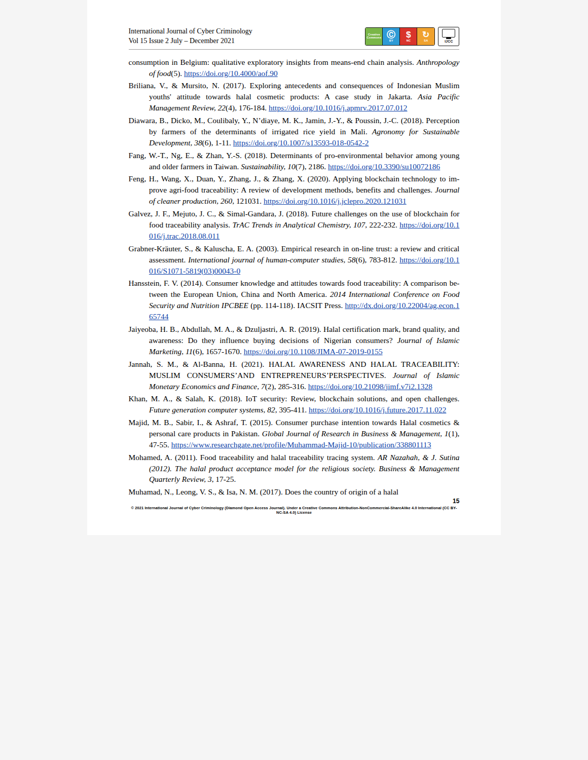International Journal of Cyber Criminology
Vol 15 Issue 2 July – December 2021
Creative
Commons
ⒸBY
$NC
↻SA
IJCC
consumption in Belgium: qualitative exploratory insights from means-end chain analysis. Anthropology of food(5). https://doi.org/10.4000/aof.90
Briliana, V., & Mursito, N. (2017). Exploring antecedents and consequences of Indonesian Muslim youths' attitude towards halal cosmetic products: A case study in Jakarta. Asia Pacific Management Review, 22(4), 176-184. https://doi.org/10.1016/j.apmrv.2017.07.012
Diawara, B., Dicko, M., Coulibaly, Y., N’diaye, M. K., Jamin, J.-Y., & Poussin, J.-C. (2018). Perception by farmers of the determinants of irrigated rice yield in Mali. Agronomy for Sustainable Development, 38(6), 1-11. https://doi.org/10.1007/s13593-018-0542-2
Fang, W.-T., Ng, E., & Zhan, Y.-S. (2018). Determinants of pro-environmental behavior among young and older farmers in Taiwan. Sustainability, 10(7), 2186. https://doi.org/10.3390/su10072186
Feng, H., Wang, X., Duan, Y., Zhang, J., & Zhang, X. (2020). Applying blockchain technology to improve agri-food traceability: A review of development methods, benefits and challenges. Journal of cleaner production, 260, 121031. https://doi.org/10.1016/j.jclepro.2020.121031
Galvez, J. F., Mejuto, J. C., & Simal-Gandara, J. (2018). Future challenges on the use of blockchain for food traceability analysis. TrAC Trends in Analytical Chemistry, 107, 222-232. https://doi.org/10.1016/j.trac.2018.08.011
Grabner-Kräuter, S., & Kaluscha, E. A. (2003). Empirical research in on-line trust: a review and critical assessment. International journal of human-computer studies, 58(6), 783-812. https://doi.org/10.1016/S1071-5819(03)00043-0
Hansstein, F. V. (2014). Consumer knowledge and attitudes towards food traceability: A comparison between the European Union, China and North America. 2014 International Conference on Food Security and Nutrition IPCBEE (pp. 114-118). IACSIT Press. http://dx.doi.org/10.22004/ag.econ.165744
Jaiyeoba, H. B., Abdullah, M. A., & Dzuljastri, A. R. (2019). Halal certification mark, brand quality, and awareness: Do they influence buying decisions of Nigerian consumers? Journal of Islamic Marketing, 11(6), 1657-1670. https://doi.org/10.1108/JIMA-07-2019-0155
Jannah, S. M., & Al-Banna, H. (2021). HALAL AWARENESS AND HALAL TRACEABILITY: MUSLIM CONSUMERS’AND ENTREPRENEURS’PERSPECTIVES. Journal of Islamic Monetary Economics and Finance, 7(2), 285-316. https://doi.org/10.21098/jimf.v7i2.1328
Khan, M. A., & Salah, K. (2018). IoT security: Review, blockchain solutions, and open challenges. Future generation computer systems, 82, 395-411. https://doi.org/10.1016/j.future.2017.11.022
Majid, M. B., Sabir, I., & Ashraf, T. (2015). Consumer purchase intention towards Halal cosmetics & personal care products in Pakistan. Global Journal of Research in Business & Management, 1(1), 47-55. https://www.researchgate.net/profile/Muhammad-Majid-10/publication/338801113
Mohamed, A. (2011). Food traceability and halal traceability tracing system. AR Nazahah, & J. Sutina (2012). The halal product acceptance model for the religious society. Business & Management Quarterly Review, 3, 17-25.
Muhamad, N., Leong, V. S., & Isa, N. M. (2017). Does the country of origin of a halal
15
© 2021 International Journal of Cyber Criminology (Diamond Open Access Journal). Under a Creative Commons Attribution-NonCommercial-ShareAlike 4.0 International (CC BY-NC-SA 4.0) License